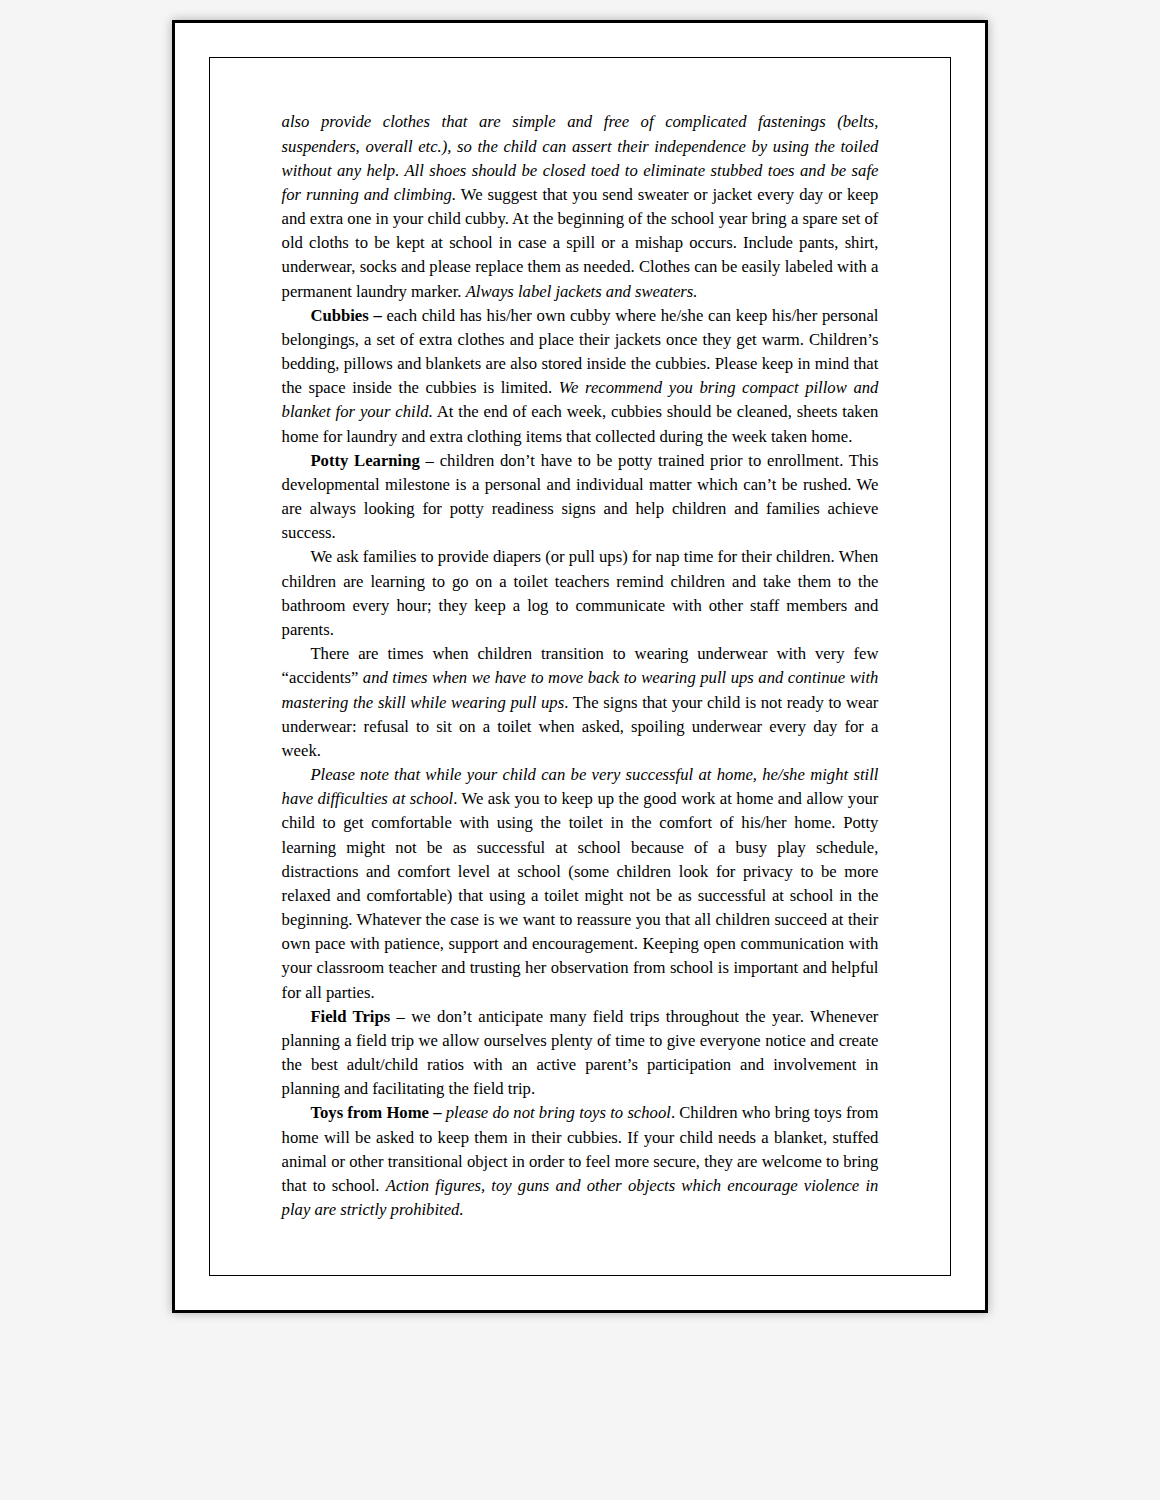also provide clothes that are simple and free of complicated fastenings (belts, suspenders, overall etc.), so the child can assert their independence by using the toiled without any help. All shoes should be closed toed to eliminate stubbed toes and be safe for running and climbing. We suggest that you send sweater or jacket every day or keep and extra one in your child cubby. At the beginning of the school year bring a spare set of old cloths to be kept at school in case a spill or a mishap occurs. Include pants, shirt, underwear, socks and please replace them as needed. Clothes can be easily labeled with a permanent laundry marker. Always label jackets and sweaters.
Cubbies – each child has his/her own cubby where he/she can keep his/her personal belongings, a set of extra clothes and place their jackets once they get warm. Children’s bedding, pillows and blankets are also stored inside the cubbies. Please keep in mind that the space inside the cubbies is limited. We recommend you bring compact pillow and blanket for your child. At the end of each week, cubbies should be cleaned, sheets taken home for laundry and extra clothing items that collected during the week taken home.
Potty Learning – children don’t have to be potty trained prior to enrollment. This developmental milestone is a personal and individual matter which can’t be rushed. We are always looking for potty readiness signs and help children and families achieve success.
We ask families to provide diapers (or pull ups) for nap time for their children. When children are learning to go on a toilet teachers remind children and take them to the bathroom every hour; they keep a log to communicate with other staff members and parents.
There are times when children transition to wearing underwear with very few “accidents” and times when we have to move back to wearing pull ups and continue with mastering the skill while wearing pull ups. The signs that your child is not ready to wear underwear: refusal to sit on a toilet when asked, spoiling underwear every day for a week.
Please note that while your child can be very successful at home, he/she might still have difficulties at school. We ask you to keep up the good work at home and allow your child to get comfortable with using the toilet in the comfort of his/her home. Potty learning might not be as successful at school because of a busy play schedule, distractions and comfort level at school (some children look for privacy to be more relaxed and comfortable) that using a toilet might not be as successful at school in the beginning. Whatever the case is we want to reassure you that all children succeed at their own pace with patience, support and encouragement. Keeping open communication with your classroom teacher and trusting her observation from school is important and helpful for all parties.
Field Trips – we don’t anticipate many field trips throughout the year. Whenever planning a field trip we allow ourselves plenty of time to give everyone notice and create the best adult/child ratios with an active parent’s participation and involvement in planning and facilitating the field trip.
Toys from Home – please do not bring toys to school. Children who bring toys from home will be asked to keep them in their cubbies. If your child needs a blanket, stuffed animal or other transitional object in order to feel more secure, they are welcome to bring that to school. Action figures, toy guns and other objects which encourage violence in play are strictly prohibited.